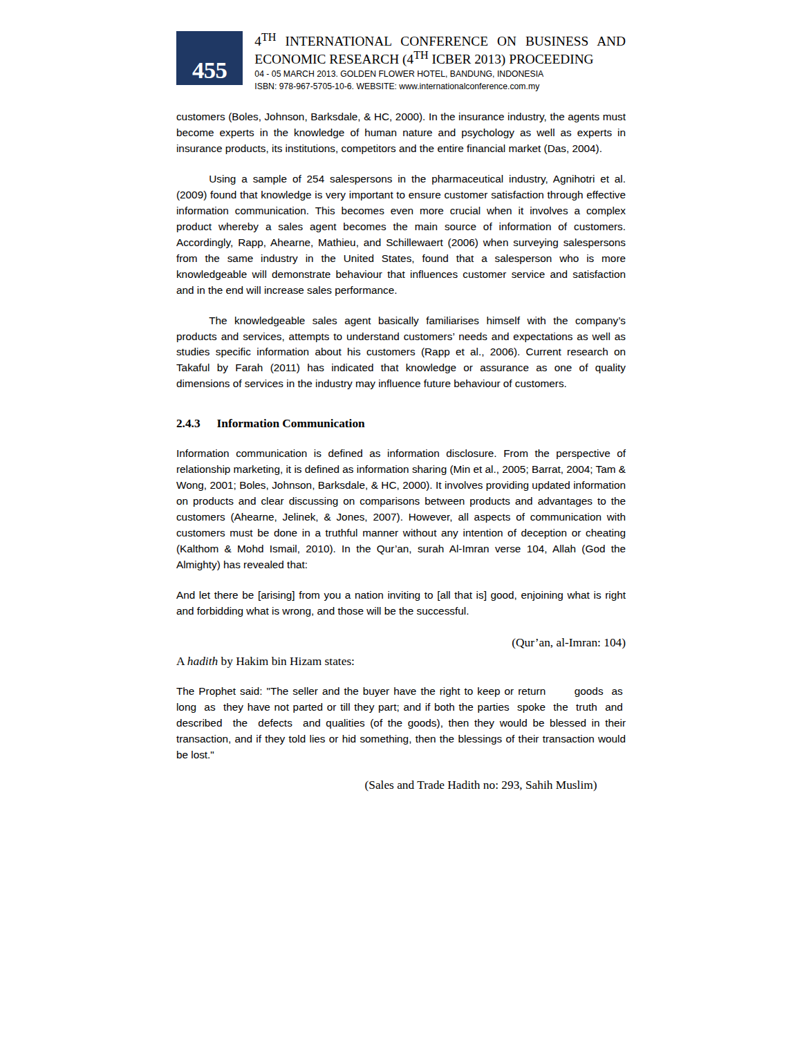455
4TH INTERNATIONAL CONFERENCE ON BUSINESS AND ECONOMIC RESEARCH (4TH ICBER 2013) PROCEEDING
04 - 05 MARCH 2013. GOLDEN FLOWER HOTEL, BANDUNG, INDONESIA
ISBN: 978-967-5705-10-6. WEBSITE: www.internationalconference.com.my
customers (Boles, Johnson, Barksdale, & HC, 2000). In the insurance industry, the agents must become experts in the knowledge of human nature and psychology as well as experts in insurance products, its institutions, competitors and the entire financial market (Das, 2004).
Using a sample of 254 salespersons in the pharmaceutical industry, Agnihotri et al. (2009) found that knowledge is very important to ensure customer satisfaction through effective information communication. This becomes even more crucial when it involves a complex product whereby a sales agent becomes the main source of information of customers. Accordingly, Rapp, Ahearne, Mathieu, and Schillewaert (2006) when surveying salespersons from the same industry in the United States, found that a salesperson who is more knowledgeable will demonstrate behaviour that influences customer service and satisfaction and in the end will increase sales performance.
The knowledgeable sales agent basically familiarises himself with the company’s products and services, attempts to understand customers’ needs and expectations as well as studies specific information about his customers (Rapp et al., 2006). Current research on Takaful by Farah (2011) has indicated that knowledge or assurance as one of quality dimensions of services in the industry may influence future behaviour of customers.
2.4.3 Information Communication
Information communication is defined as information disclosure. From the perspective of relationship marketing, it is defined as information sharing (Min et al., 2005; Barrat, 2004; Tam & Wong, 2001; Boles, Johnson, Barksdale, & HC, 2000). It involves providing updated information on products and clear discussing on comparisons between products and advantages to the customers (Ahearne, Jelinek, & Jones, 2007). However, all aspects of communication with customers must be done in a truthful manner without any intention of deception or cheating (Kalthom & Mohd Ismail, 2010). In the Qur’an, surah Al-Imran verse 104, Allah (God the Almighty) has revealed that:
And let there be [arising] from you a nation inviting to [all that is] good, enjoining what is right and forbidding what is wrong, and those will be the successful.
(Qur’an, al-Imran: 104)
A hadith by Hakim bin Hizam states:
The Prophet said: "The seller and the buyer have the right to keep or return goods as long as they have not parted or till they part; and if both the parties spoke the truth and described the defects and qualities (of the goods), then they would be blessed in their transaction, and if they told lies or hid something, then the blessings of their transaction would be lost."
(Sales and Trade Hadith no: 293, Sahih Muslim)